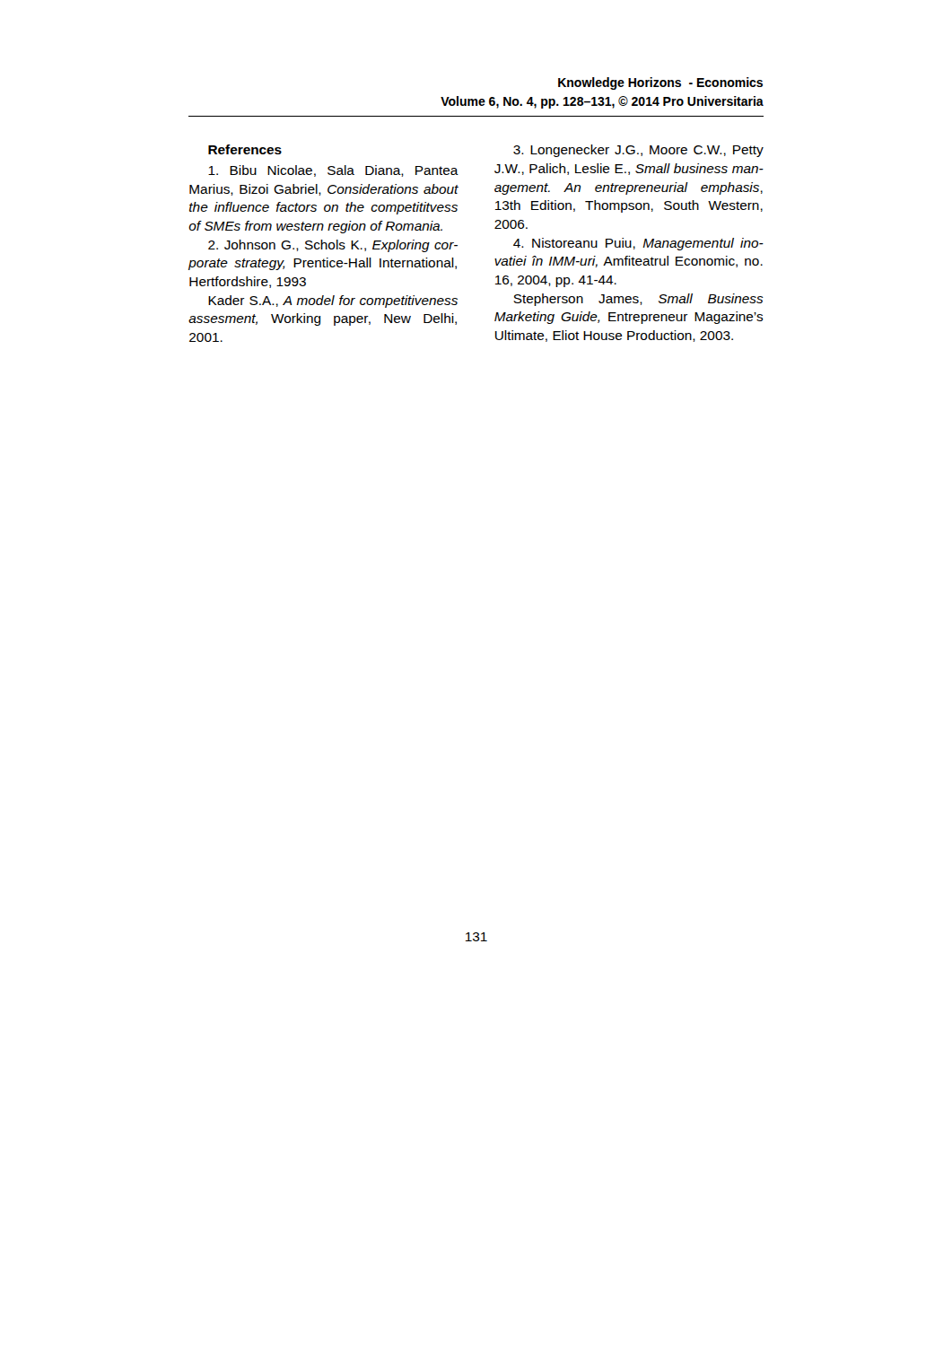Knowledge Horizons - Economics Volume 6, No. 4, pp. 128–131, © 2014 Pro Universitaria
References
1. Bibu Nicolae, Sala Diana, Pantea Marius, Bizoi Gabriel, Considerations about the influence factors on the competititvess of SMEs from western region of Romania.
2. Johnson G., Schols K., Exploring corporate strategy, Prentice-Hall International, Hertfordshire, 1993
Kader S.A., A model for competitiveness assesment, Working paper, New Delhi, 2001.
3. Longenecker J.G., Moore C.W., Petty J.W., Palich, Leslie E., Small business management. An entrepreneurial emphasis, 13th Edition, Thompson, South Western, 2006.
4. Nistoreanu Puiu, Managementul inovatiei în IMM-uri, Amfiteatrul Economic, no. 16, 2004, pp. 41-44.
Stepherson James, Small Business Marketing Guide, Entrepreneur Magazine’s Ultimate, Eliot House Production, 2003.
131